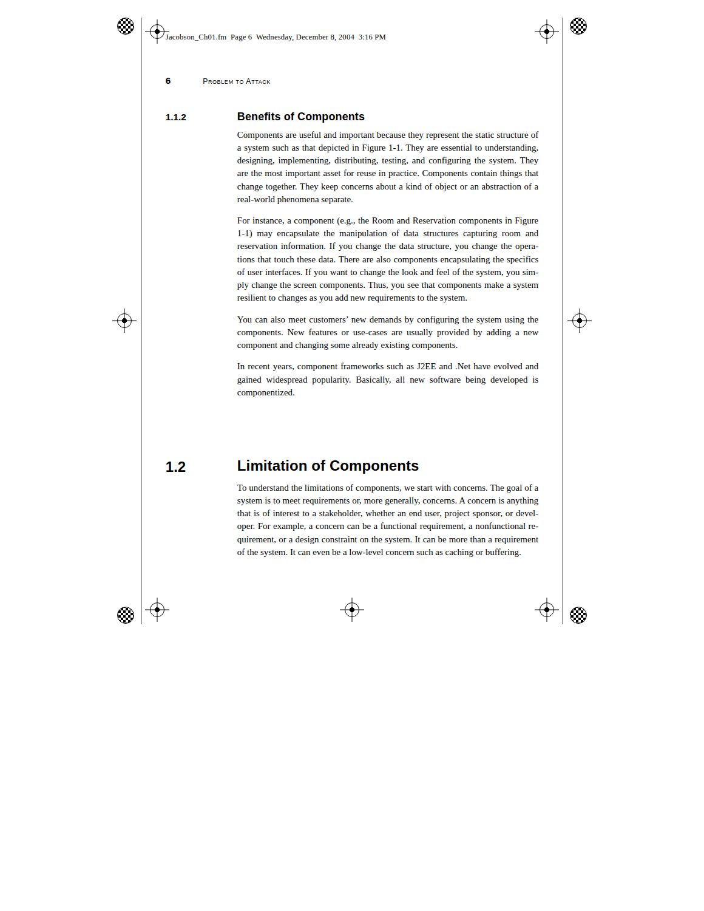Jacobson_Ch01.fm Page 6 Wednesday, December 8, 2004 3:16 PM
6 Problem to Attack
1.1.2
Benefits of Components
Components are useful and important because they represent the static structure of a system such as that depicted in Figure 1-1. They are essential to understanding, designing, implementing, distributing, testing, and configuring the system. They are the most important asset for reuse in practice. Components contain things that change together. They keep concerns about a kind of object or an abstraction of a real-world phenomena separate.
For instance, a component (e.g., the Room and Reservation components in Figure 1-1) may encapsulate the manipulation of data structures capturing room and reservation information. If you change the data structure, you change the operations that touch these data. There are also components encapsulating the specifics of user interfaces. If you want to change the look and feel of the system, you simply change the screen components. Thus, you see that components make a system resilient to changes as you add new requirements to the system.
You can also meet customers’ new demands by configuring the system using the components. New features or use-cases are usually provided by adding a new component and changing some already existing components.
In recent years, component frameworks such as J2EE and .Net have evolved and gained widespread popularity. Basically, all new software being developed is componentized.
1.2
Limitation of Components
To understand the limitations of components, we start with concerns. The goal of a system is to meet requirements or, more generally, concerns. A concern is anything that is of interest to a stakeholder, whether an end user, project sponsor, or developer. For example, a concern can be a functional requirement, a nonfunctional requirement, or a design constraint on the system. It can be more than a requirement of the system. It can even be a low-level concern such as caching or buffering.